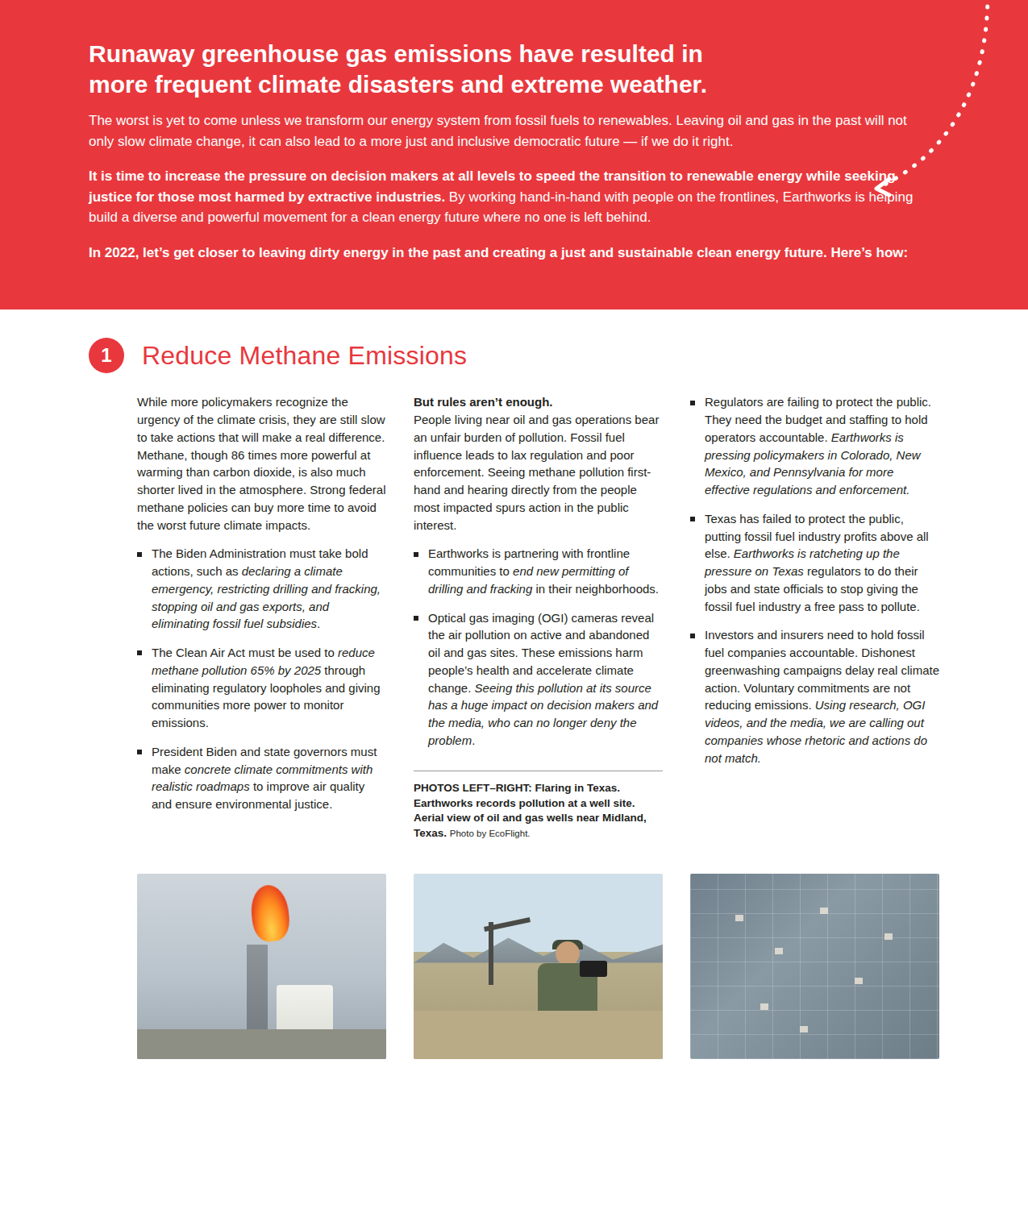Runaway greenhouse gas emissions have resulted in
more frequent climate disasters and extreme weather.
The worst is yet to come unless we transform our energy system from fossil fuels to renewables. Leaving oil and gas in the past will not only slow climate change, it can also lead to a more just and inclusive democratic future — if we do it right.
It is time to increase the pressure on decision makers at all levels to speed the transition to renewable energy while seeking justice for those most harmed by extractive industries. By working hand-in-hand with people on the frontlines, Earthworks is helping build a diverse and powerful movement for a clean energy future where no one is left behind.
In 2022, let’s get closer to leaving dirty energy in the past and creating a just and sustainable clean energy future. Here’s how:
1
Reduce Methane Emissions
While more policymakers recognize the urgency of the climate crisis, they are still slow to take actions that will make a real difference. Methane, though 86 times more powerful at warming than carbon dioxide, is also much shorter lived in the atmosphere. Strong federal methane policies can buy more time to avoid the worst future climate impacts.
The Biden Administration must take bold actions, such as declaring a climate emergency, restricting drilling and fracking, stopping oil and gas exports, and eliminating fossil fuel subsidies.
The Clean Air Act must be used to reduce methane pollution 65% by 2025 through eliminating regulatory loopholes and giving communities more power to monitor emissions.
President Biden and state governors must make concrete climate commitments with realistic roadmaps to improve air quality and ensure environmental justice.
But rules aren’t enough.
People living near oil and gas operations bear an unfair burden of pollution. Fossil fuel influence leads to lax regulation and poor enforcement. Seeing methane pollution first-hand and hearing directly from the people most impacted spurs action in the public interest.
Earthworks is partnering with frontline communities to end new permitting of drilling and fracking in their neighborhoods.
Optical gas imaging (OGI) cameras reveal the air pollution on active and abandoned oil and gas sites. These emissions harm people’s health and accelerate climate change. Seeing this pollution at its source has a huge impact on decision makers and the media, who can no longer deny the problem.
PHOTOS LEFT–RIGHT: Flaring in Texas. Earthworks records pollution at a well site. Aerial view of oil and gas wells near Midland, Texas. Photo by EcoFlight.
Regulators are failing to protect the public. They need the budget and staffing to hold operators accountable. Earthworks is pressing policymakers in Colorado, New Mexico, and Pennsylvania for more effective regulations and enforcement.
Texas has failed to protect the public, putting fossil fuel industry profits above all else. Earthworks is ratcheting up the pressure on Texas regulators to do their jobs and state officials to stop giving the fossil fuel industry a free pass to pollute.
Investors and insurers need to hold fossil fuel companies accountable. Dishonest greenwashing campaigns delay real climate action. Voluntary commitments are not reducing emissions. Using research, OGI videos, and the media, we are calling out companies whose rhetoric and actions do not match.